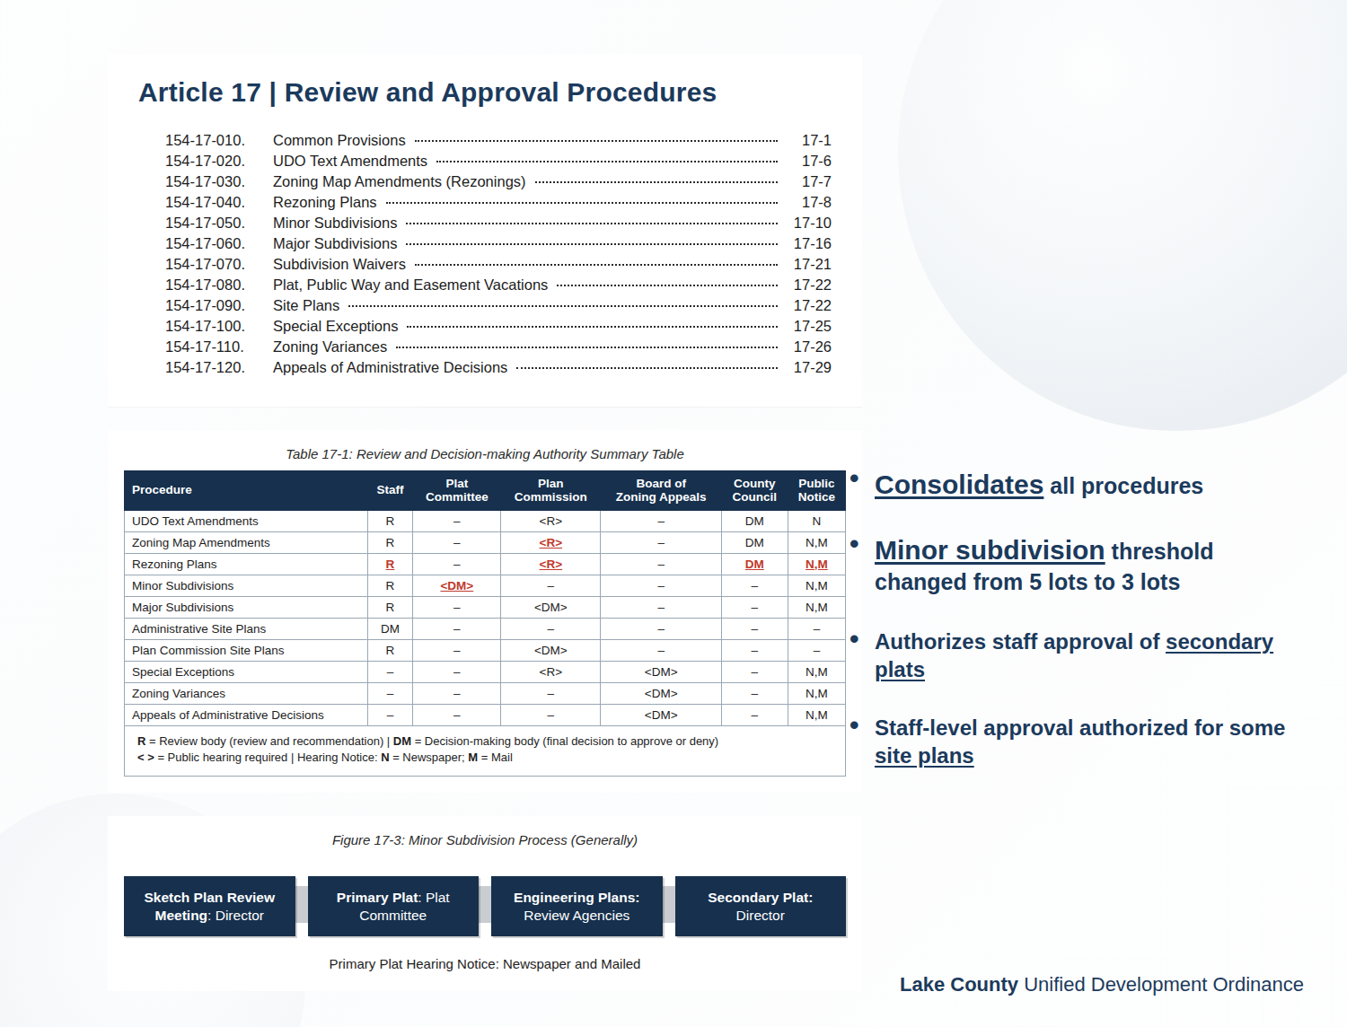Article 17 | Review and Approval Procedures
154-17-010. Common Provisions 17-1
154-17-020. UDO Text Amendments 17-6
154-17-030. Zoning Map Amendments (Rezonings) 17-7
154-17-040. Rezoning Plans 17-8
154-17-050. Minor Subdivisions 17-10
154-17-060. Major Subdivisions 17-16
154-17-070. Subdivision Waivers 17-21
154-17-080. Plat, Public Way and Easement Vacations 17-22
154-17-090. Site Plans 17-22
154-17-100. Special Exceptions 17-25
154-17-110. Zoning Variances 17-26
154-17-120. Appeals of Administrative Decisions 17-29
Table 17-1: Review and Decision-making Authority Summary Table
| Procedure | Staff | Plat Committee | Plan Commission | Board of Zoning Appeals | County Council | Public Notice |
| --- | --- | --- | --- | --- | --- | --- |
| UDO Text Amendments | R | – | <R> | – | DM | N |
| Zoning Map Amendments | R | – | <R> | – | DM | N,M |
| Rezoning Plans | R | – | <R> | – | DM | N,M |
| Minor Subdivisions | R | <DM> | – | – | – | N,M |
| Major Subdivisions | R | – | <DM> | – | – | N,M |
| Administrative Site Plans | DM | – | – | – | – | – |
| Plan Commission Site Plans | R | – | <DM> | – | – | – |
| Special Exceptions | – | – | <R> | <DM> | – | N,M |
| Zoning Variances | – | – | – | <DM> | – | N,M |
| Appeals of Administrative Decisions | – | – | – | <DM> | – | N,M |
R = Review body (review and recommendation) | DM = Decision-making body (final decision to approve or deny)
< > = Public hearing required | Hearing Notice: N = Newspaper; M = Mail
Figure 17-3: Minor Subdivision Process (Generally)
Sketch Plan Review
Meeting: Director
Primary Plat: Plat
Committee
Engineering Plans:
Review Agencies
Secondary Plat:
Director
Primary Plat Hearing Notice: Newspaper and Mailed
Consolidates all procedures
Minor subdivision threshold changed from 5 lots to 3 lots
Authorizes staff approval of secondary plats
Staff-level approval authorized for some site plans
Lake County Unified Development Ordinance